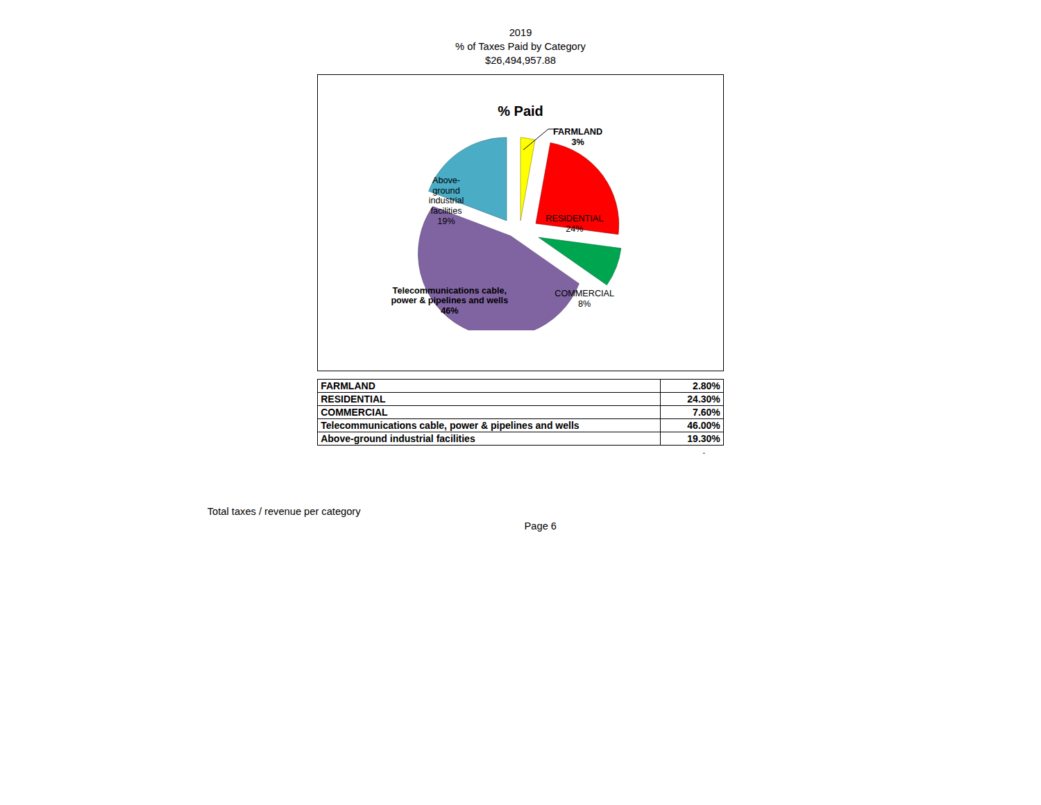2019
% of Taxes Paid by Category
$26,494,957.88
% Paid
FARMLAND
3%
RESIDENTIAL
24%
COMMERCIAL
8%
Telecommunications cable, power & pipelines and wells
46%
Above-ground industrial facilities
19%
| FARMLAND | 2.80% |
| RESIDENTIAL | 24.30% |
| COMMERCIAL | 7.60% |
| Telecommunications cable, power & pipelines and wells | 46.00% |
| Above-ground industrial facilities | 19.30% |
.
Total taxes / revenue per category
Page 6